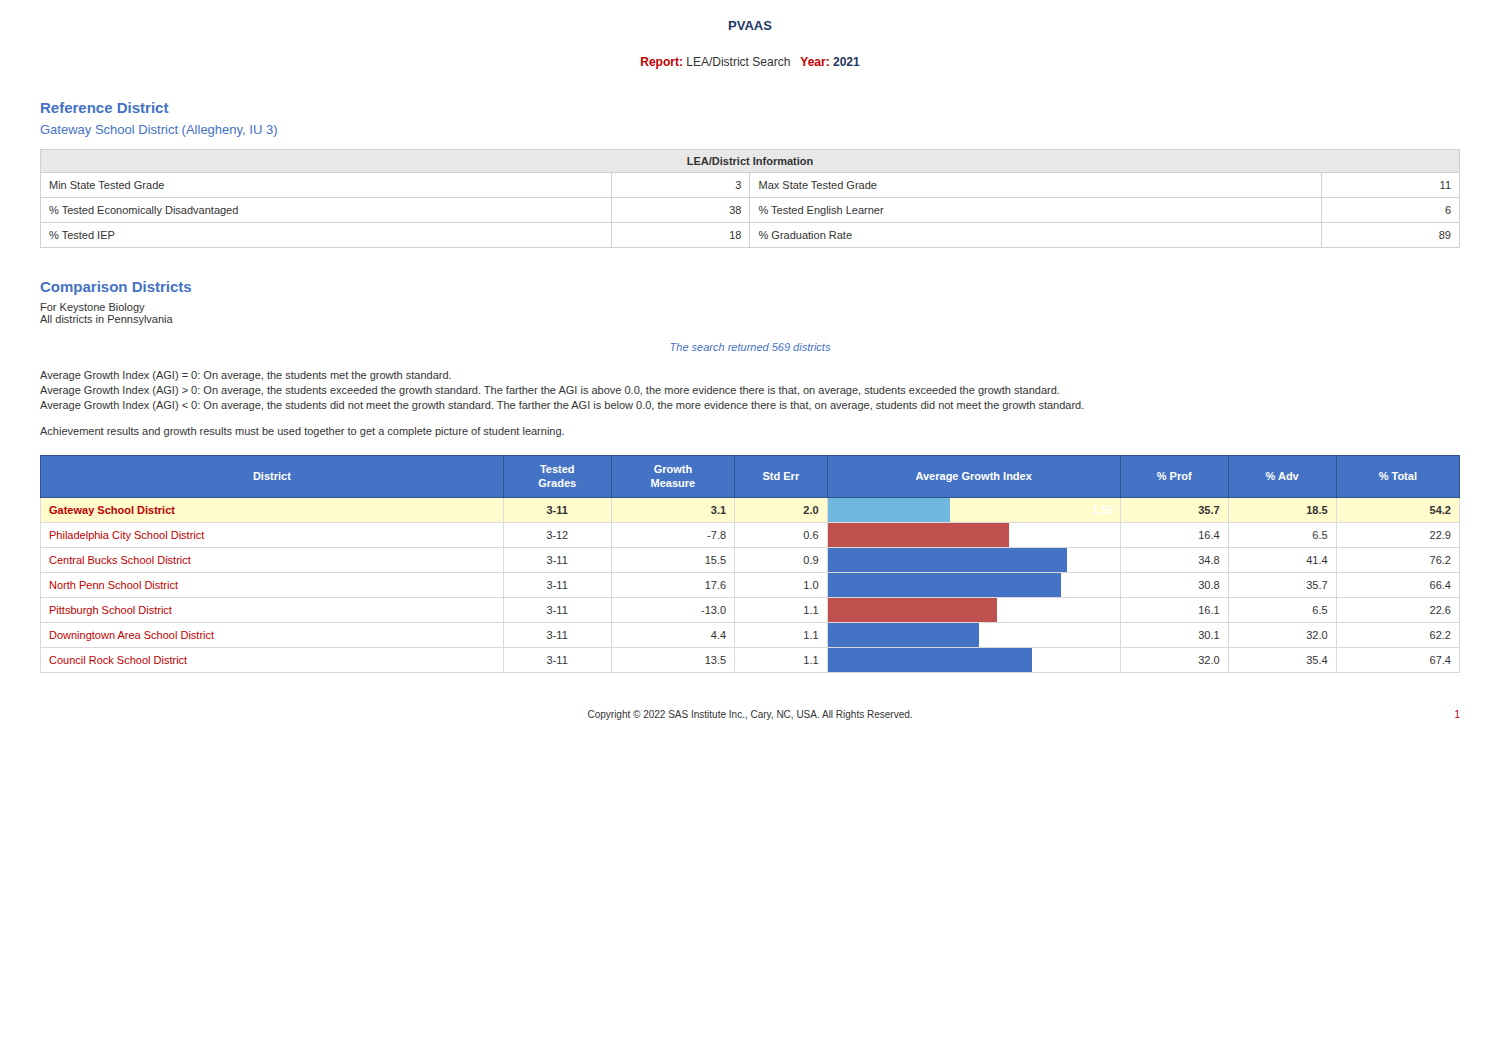PVAAS
Report: LEA/District Search Year: 2021
Reference District
Gateway School District (Allegheny, IU 3)
LEA/District Information
| Min State Tested Grade | 3 | Max State Tested Grade | 11 |
| % Tested Economically Disadvantaged | 38 | % Tested English Learner | 6 |
| % Tested IEP | 18 | % Graduation Rate | 89 |
Comparison Districts
For Keystone Biology
All districts in Pennsylvania
The search returned 569 districts
Average Growth Index (AGI) = 0: On average, the students met the growth standard.
Average Growth Index (AGI) > 0: On average, the students exceeded the growth standard. The farther the AGI is above 0.0, the more evidence there is that, on average, students exceeded the growth standard.
Average Growth Index (AGI) < 0: On average, the students did not meet the growth standard. The farther the AGI is below 0.0, the more evidence there is that, on average, students did not meet the growth standard.
Achievement results and growth results must be used together to get a complete picture of student learning.
| District | Tested Grades | Growth Measure | Std Err | Average Growth Index | % Prof | % Adv | % Total |
| --- | --- | --- | --- | --- | --- | --- | --- |
| Gateway School District | 3-11 | 3.1 | 2.0 | 1.55 | 35.7 | 18.5 | 54.2 |
| Philadelphia City School District | 3-12 | -7.8 | 0.6 | -13.43 | 16.4 | 6.5 | 22.9 |
| Central Bucks School District | 3-11 | 15.5 | 0.9 | 17.94 | 34.8 | 41.4 | 76.2 |
| North Penn School District | 3-11 | 17.6 | 1.0 | 17.53 | 30.8 | 35.7 | 66.4 |
| Pittsburgh School District | 3-11 | -13.0 | 1.1 | -12.25 | 16.1 | 6.5 | 22.6 |
| Downingtown Area School District | 3-11 | 4.4 | 1.1 | 4.06 | 30.1 | 32.0 | 62.2 |
| Council Rock School District | 3-11 | 13.5 | 1.1 | 12.27 | 32.0 | 35.4 | 67.4 |
Copyright © 2022 SAS Institute Inc., Cary, NC, USA. All Rights Reserved. 1